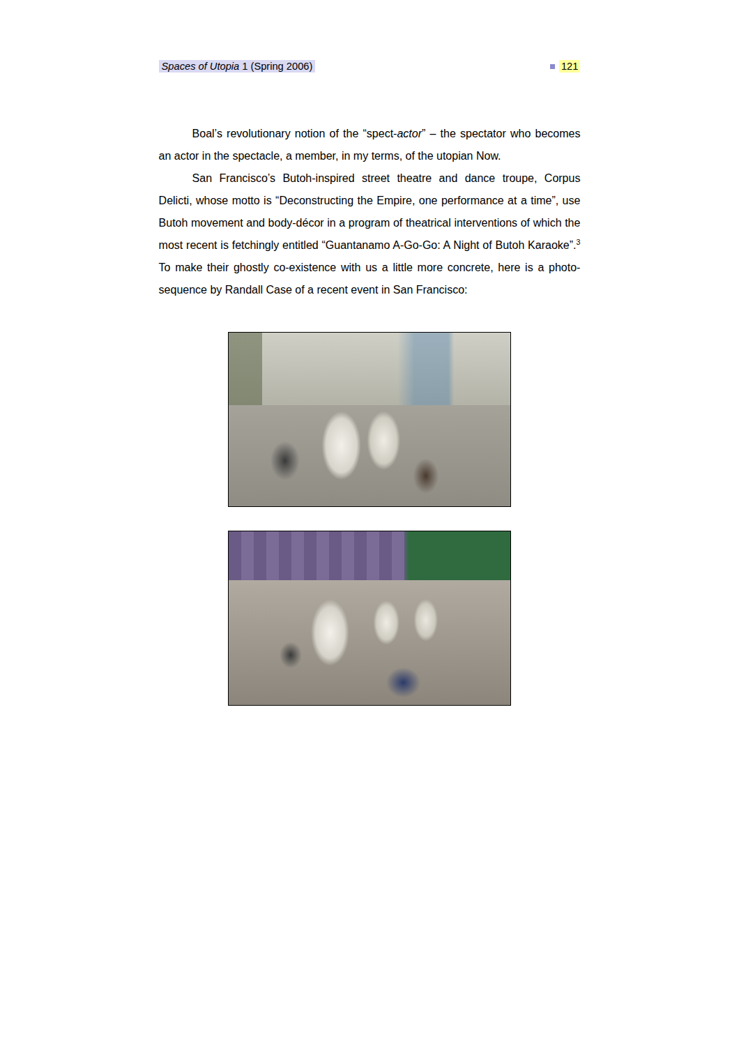Spaces of Utopia 1 (Spring 2006)
121
Boal’s revolutionary notion of the “spect-actor” – the spectator who becomes an actor in the spectacle, a member, in my terms, of the utopian Now.
San Francisco’s Butoh-inspired street theatre and dance troupe, Corpus Delicti, whose motto is “Deconstructing the Empire, one performance at a time”, use Butoh movement and body-décor in a program of theatrical interventions of which the most recent is fetchingly entitled “Guantanamo A-Go-Go: A Night of Butoh Karaoke”.3 To make their ghostly co-existence with us a little more concrete, here is a photo-sequence by Randall Case of a recent event in San Francisco: